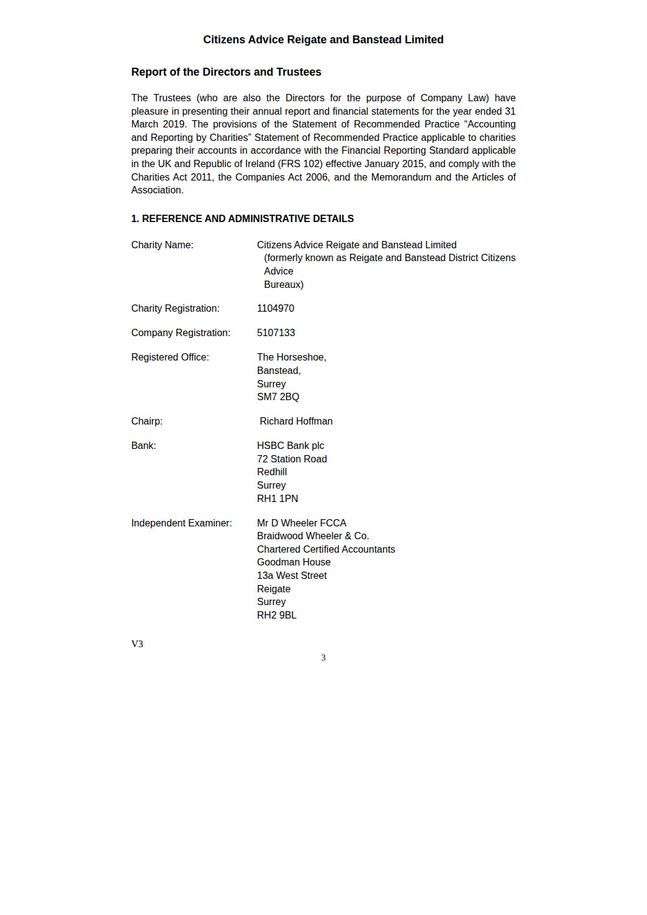Citizens Advice Reigate and Banstead Limited
Report of the Directors and Trustees
The Trustees (who are also the Directors for the purpose of Company Law) have pleasure in presenting their annual report and financial statements for the year ended 31 March 2019. The provisions of the Statement of Recommended Practice “Accounting and Reporting by Charities” Statement of Recommended Practice applicable to charities preparing their accounts in accordance with the Financial Reporting Standard applicable in the UK and Republic of Ireland (FRS 102) effective January 2015, and comply with the Charities Act 2011, the Companies Act 2006, and the Memorandum and the Articles of Association.
1. REFERENCE AND ADMINISTRATIVE DETAILS
| Charity Name: | Citizens Advice Reigate and Banstead Limited (formerly known as Reigate and Banstead District Citizens Advice Bureaux) |
| Charity Registration: | 1104970 |
| Company Registration: | 5107133 |
| Registered Office: | The Horseshoe, Banstead, Surrey SM7 2BQ |
| Chairp: | Richard Hoffman |
| Bank: | HSBC Bank plc 72 Station Road Redhill Surrey RH1 1PN |
| Independent Examiner: | Mr D Wheeler FCCA Braidwood Wheeler & Co. Chartered Certified Accountants Goodman House 13a West Street Reigate Surrey RH2 9BL |
V3
3